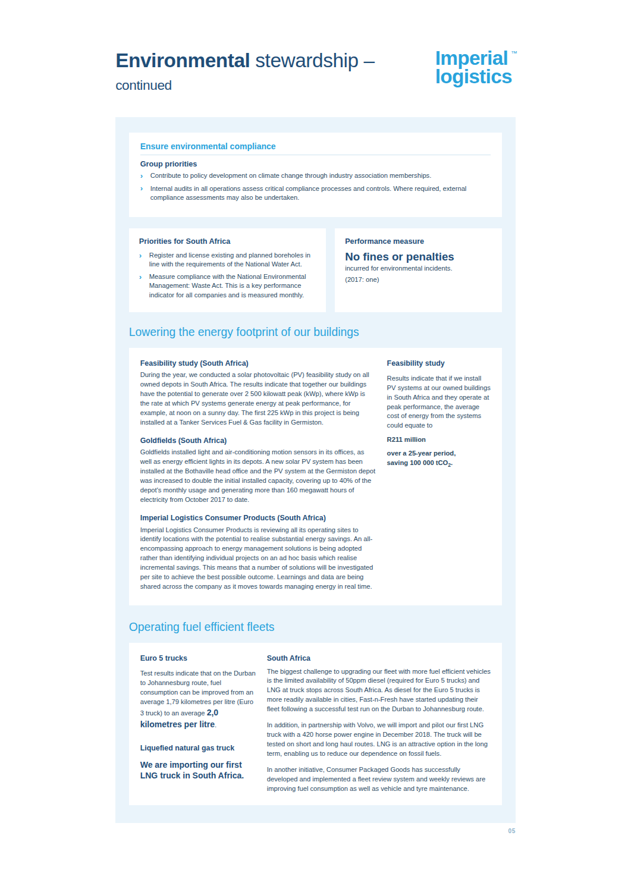Environmental stewardship – continued
Imperial™
logistics
Ensure environmental compliance
Group priorities
Contribute to policy development on climate change through industry association memberships.
Internal audits in all operations assess critical compliance processes and controls. Where required, external compliance assessments may also be undertaken.
Priorities for South Africa
Register and license existing and planned boreholes in line with the requirements of the National Water Act.
Measure compliance with the National Environmental Management: Waste Act. This is a key performance indicator for all companies and is measured monthly.
Performance measure
No fines or penalties
incurred for environmental incidents.
(2017: one)
Lowering the energy footprint of our buildings
Feasibility study (South Africa)
During the year, we conducted a solar photovoltaic (PV) feasibility study on all owned depots in South Africa. The results indicate that together our buildings have the potential to generate over 2 500 kilowatt peak (kWp), where kWp is the rate at which PV systems generate energy at peak performance, for example, at noon on a sunny day. The first 225 kWp in this project is being installed at a Tanker Services Fuel & Gas facility in Germiston.
Goldfields (South Africa)
Goldfields installed light and air-conditioning motion sensors in its offices, as well as energy efficient lights in its depots. A new solar PV system has been installed at the Bothaville head office and the PV system at the Germiston depot was increased to double the initial installed capacity, covering up to 40% of the depot's monthly usage and generating more than 160 megawatt hours of electricity from October 2017 to date.
Imperial Logistics Consumer Products (South Africa)
Imperial Logistics Consumer Products is reviewing all its operating sites to identify locations with the potential to realise substantial energy savings. An all-encompassing approach to energy management solutions is being adopted rather than identifying individual projects on an ad hoc basis which realise incremental savings. This means that a number of solutions will be investigated per site to achieve the best possible outcome. Learnings and data are being shared across the company as it moves towards managing energy in real time.
Feasibility study
Results indicate that if we install PV systems at our owned buildings in South Africa and they operate at peak performance, the average cost of energy from the systems could equate to
R211 million
over a 25-year period,
saving 100 000 tCO2.
Operating fuel efficient fleets
Euro 5 trucks
Test results indicate that on the Durban to Johannesburg route, fuel consumption can be improved from an average 1,79 kilometres per litre (Euro 3 truck) to an average 2,0 kilometres per litre.
Liquefied natural gas truck
We are importing our first LNG truck in South Africa.
South Africa
The biggest challenge to upgrading our fleet with more fuel efficient vehicles is the limited availability of 50ppm diesel (required for Euro 5 trucks) and LNG at truck stops across South Africa. As diesel for the Euro 5 trucks is more readily available in cities, Fast-n-Fresh have started updating their fleet following a successful test run on the Durban to Johannesburg route.
In addition, in partnership with Volvo, we will import and pilot our first LNG truck with a 420 horse power engine in December 2018. The truck will be tested on short and long haul routes. LNG is an attractive option in the long term, enabling us to reduce our dependence on fossil fuels.
In another initiative, Consumer Packaged Goods has successfully developed and implemented a fleet review system and weekly reviews are improving fuel consumption as well as vehicle and tyre maintenance.
05